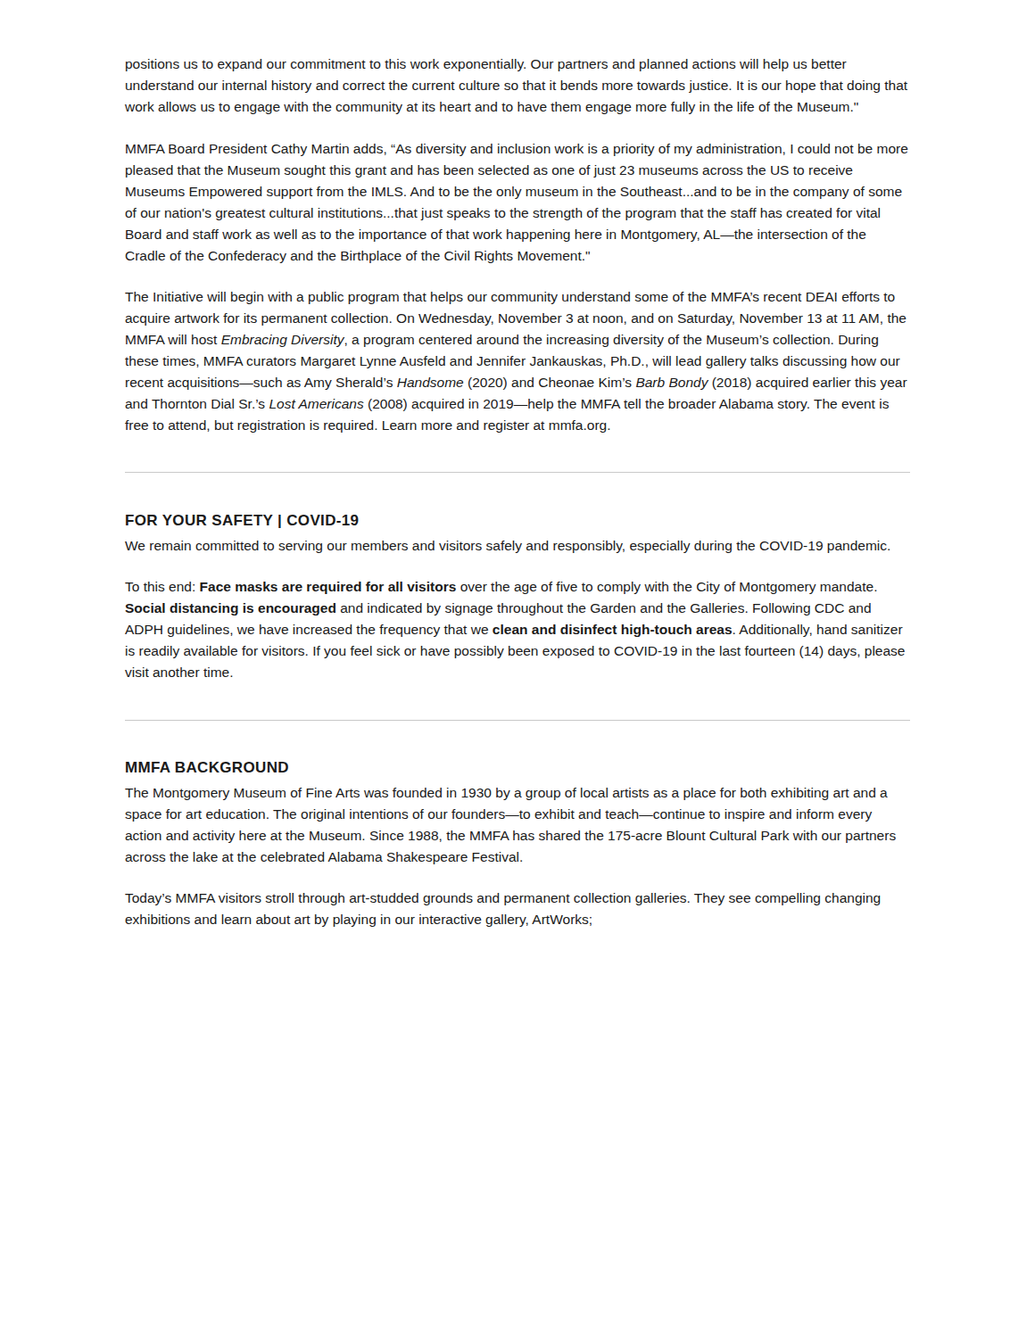positions us to expand our commitment to this work exponentially. Our partners and planned actions will help us better understand our internal history and correct the current culture so that it bends more towards justice. It is our hope that doing that work allows us to engage with the community at its heart and to have them engage more fully in the life of the Museum."
MMFA Board President Cathy Martin adds, “As diversity and inclusion work is a priority of my administration, I could not be more pleased that the Museum sought this grant and has been selected as one of just 23 museums across the US to receive Museums Empowered support from the IMLS. And to be the only museum in the Southeast...and to be in the company of some of our nation's greatest cultural institutions...that just speaks to the strength of the program that the staff has created for vital Board and staff work as well as to the importance of that work happening here in Montgomery, AL—the intersection of the Cradle of the Confederacy and the Birthplace of the Civil Rights Movement."
The Initiative will begin with a public program that helps our community understand some of the MMFA’s recent DEAI efforts to acquire artwork for its permanent collection. On Wednesday, November 3 at noon, and on Saturday, November 13 at 11 AM, the MMFA will host Embracing Diversity, a program centered around the increasing diversity of the Museum’s collection. During these times, MMFA curators Margaret Lynne Ausfeld and Jennifer Jankauskas, Ph.D., will lead gallery talks discussing how our recent acquisitions—such as Amy Sherald’s Handsome (2020) and Cheonae Kim’s Barb Bondy (2018) acquired earlier this year and Thornton Dial Sr.’s Lost Americans (2008) acquired in 2019—help the MMFA tell the broader Alabama story. The event is free to attend, but registration is required. Learn more and register at mmfa.org.
FOR YOUR SAFETY | COVID-19
We remain committed to serving our members and visitors safely and responsibly, especially during the COVID-19 pandemic.
To this end: Face masks are required for all visitors over the age of five to comply with the City of Montgomery mandate. Social distancing is encouraged and indicated by signage throughout the Garden and the Galleries. Following CDC and ADPH guidelines, we have increased the frequency that we clean and disinfect high-touch areas. Additionally, hand sanitizer is readily available for visitors. If you feel sick or have possibly been exposed to COVID-19 in the last fourteen (14) days, please visit another time.
MMFA BACKGROUND
The Montgomery Museum of Fine Arts was founded in 1930 by a group of local artists as a place for both exhibiting art and a space for art education. The original intentions of our founders—to exhibit and teach—continue to inspire and inform every action and activity here at the Museum. Since 1988, the MMFA has shared the 175-acre Blount Cultural Park with our partners across the lake at the celebrated Alabama Shakespeare Festival.
Today’s MMFA visitors stroll through art-studded grounds and permanent collection galleries. They see compelling changing exhibitions and learn about art by playing in our interactive gallery, ArtWorks;